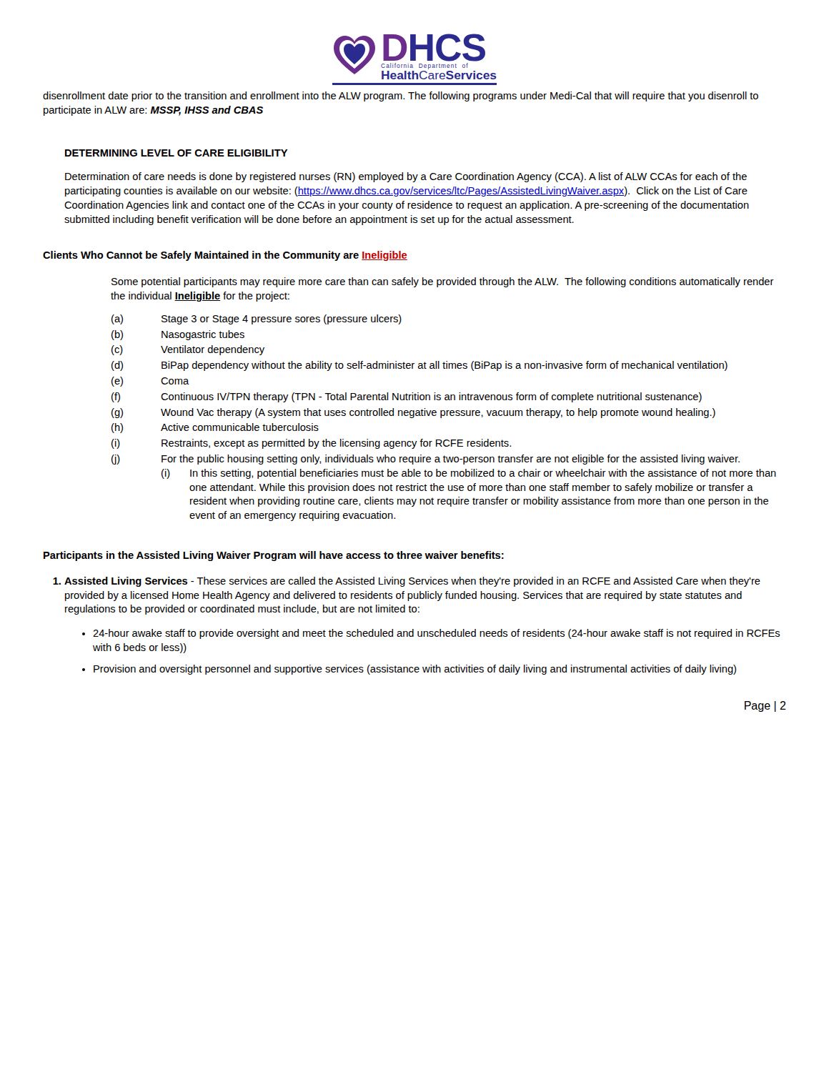DHCS
California Department of
Health CareServices
disenrollment date prior to the transition and enrollment into the ALW program. The following programs under Medi-Cal that will require that you disenroll to participate in ALW are: MSSP, IHSS and CBAS
DETERMINING LEVEL OF CARE ELIGIBILITY
Determination of care needs is done by registered nurses (RN) employed by a Care Coordination Agency (CCA). A list of ALW CCAs for each of the participating counties is available on our website: (https://www.dhcs.ca.gov/services/ltc/Pages/AssistedLivingWaiver.aspx). Click on the List of Care Coordination Agencies link and contact one of the CCAs in your county of residence to request an application. A pre-screening of the documentation submitted including benefit verification will be done before an appointment is set up for the actual assessment.
Clients Who Cannot be Safely Maintained in the Community are Ineligible
Some potential participants may require more care than can safely be provided through the ALW. The following conditions automatically render the individual Ineligible for the project:
| (a) | Stage 3 or Stage 4 pressure sores (pressure ulcers) |
| (b) | Nasogastric tubes |
| (c) | Ventilator dependency |
| (d) | BiPap dependency without the ability to self-administer at all times (BiPap is a non-invasive form of mechanical ventilation) |
| (e) | Coma |
| (f) | Continuous IV/TPN therapy (TPN - Total Parental Nutrition is an intravenous form of complete nutritional sustenance) |
| (g) | Wound Vac therapy (A system that uses controlled negative pressure, vacuum therapy, to help promote wound healing.) |
| (h) | Active communicable tuberculosis |
| (i) | Restraints, except as permitted by the licensing agency for RCFE residents. |
| (j) | For the public housing setting only, individuals who require a two-person transfer are not eligible for the assisted living waiver. / (i) / In this setting, potential beneficiaries must be able to be mobilized to a chair or wheelchair with the assistance of not more than one attendant. While this provision does not restrict the use of more than one staff member to safely mobilize or transfer a resident when providing routine care, clients may not require transfer or mobility assistance from more than one person in the event of an emergency requiring evacuation. / |
Participants in the Assisted Living Waiver Program will have access to three waiver benefits:
Assisted Living Services - These services are called the Assisted Living Services when they're provided in an RCFE and Assisted Care when they're provided by a licensed Home Health Agency and delivered to residents of publicly funded housing. Services that are required by state statutes and regulations to be provided or coordinated must include, but are not limited to:
24-hour awake staff to provide oversight and meet the scheduled and unscheduled needs of residents (24-hour awake staff is not required in RCFEs with 6 beds or less))
Provision and oversight personnel and supportive services (assistance with activities of daily living and instrumental activities of daily living)
Page | 2